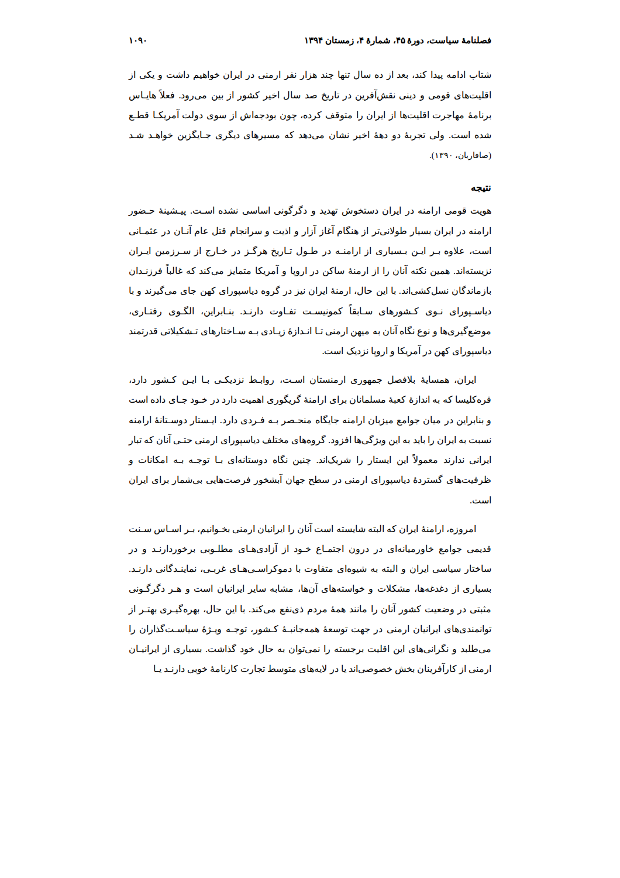فصلنامهٔ سیاست، دورهٔ ۴۵، شمارهٔ ۴، زمستان ۱۳۹۴ ۱۰۹۰
شتاب ادامه پیدا کند، بعد از ده سال تنها چند هزار نفر ارمنی در ایران خواهیم داشت و یکی از اقلیت‌های قومی و دینی نقش‌آفرین در تاریخ صد سال اخیر کشور از بین می‌رود. فعلاً هایـاس برنامهٔ مهاجرت اقلیت‌ها از ایران را متوقف کرده، چون بودجه‌اش از سوی دولت آمریکـا قطـع شده است. ولی تجربهٔ دو دههٔ اخیر نشان می‌دهد که مسیرهای دیگری جـایگزین خواهـد شـد (صافاریان، ۱۳۹۰).
نتیجه
هویت قومی ارامنه در ایران دستخوش تهدید و دگرگونی اساسی نشده اسـت. پیـشینهٔ حـضور ارامنه در ایران بسیار طولانی‌تر از هنگام آغاز آزار و اذیت و سرانجام قتل عام آنـان در عثمـانی است، علاوه بـر ایـن بـسیاری از ارامنـه در طـول تـاریخ هرگـز در خـارج از سـرزمین ایـران نزیسته‌اند. همین نکته آنان را از ارمنهٔ ساکن در اروپا و آمریکا متمایز می‌کند که غالباً فرزنـدان بازماندگان نسل‌کشی‌اند. با این حال، ارمنهٔ ایران نیز در گروه دیاسپورای کهن جای می‌گیرند و با دیاسـپورای نـوی کـشورهای سـابقاً کمونیسـت تفـاوت دارنـد. بنـابراین، الگـوی رفتـاری، موضع‌گیری‌ها و نوع نگاه آنان به میهن ارمنی تـا انـدازهٔ زیـادی بـه سـاختارهای تـشکیلاتی قدرتمند دیاسپورای کهن در آمریکا و اروپا نزدیک است.
ایران، همسایهٔ بلافصل جمهوری ارمنستان اسـت، روابـط نزدیکـی بـا ایـن کـشور دارد، قره‌کلیسا که به اندازهٔ کعبهٔ مسلمانان برای ارامنهٔ گریگوری اهمیت دارد در خـود جـای داده است و بنابراین در میان جوامع میزبان ارامنه جایگاه منحـصر بـه فـردی دارد. ایـستار دوسـتانهٔ ارامنه نسبت به ایران را باید به این ویژگی‌ها افزود. گروه‌های مختلف دیاسپورای ارمنی حتـی آنان که تبار ایرانی ندارند معمولاً این ایستار را شریک‌اند. چنین نگاه دوستانه‌ای بـا توجـه بـه امکانات و ظرفیت‌های گستردهٔ دیاسپورای ارمنی در سطح جهان آبشخور فرصت‌هایی بی‌شمار برای ایران است.
امروزه، ارامنهٔ ایران که البته شایسته است آنان را ایرانیان ارمنی بخـوانیم، بـر اسـاس سـنت قدیمی جوامع خاورمیانه‌ای در درون اجتمـاع خـود از آزادی‌هـای مطلـوبی برخوردارنـد و در ساختار سیاسی ایران و البته به شیوه‌ای متفاوت با دموکراسـی‌هـای غربـی، نماینـدگانی دارنـد. بسیاری از دغدغه‌ها، مشکلات و خواسته‌های آن‌ها، مشابه سایر ایرانیان است و هـر دگرگـونی مثبتی در وضعیت کشور آنان را مانند همهٔ مردم ذی‌نفع می‌کند. با این حال، بهره‌گیـری بهتـر از توانمندی‌های ایرانیان ارمنی در جهت توسعهٔ همه‌جانبـهٔ کـشور، توجـه ویـژهٔ سیاسـت‌گذاران را می‌طلبد و نگرانی‌های این اقلیت برجسته را نمی‌توان به حال خود گذاشت. بسیاری از ایرانیـان ارمنی از کارآفرینان بخش خصوصی‌اند یا در لایه‌های متوسط تجارت کارنامهٔ خوبی دارنـد یـا